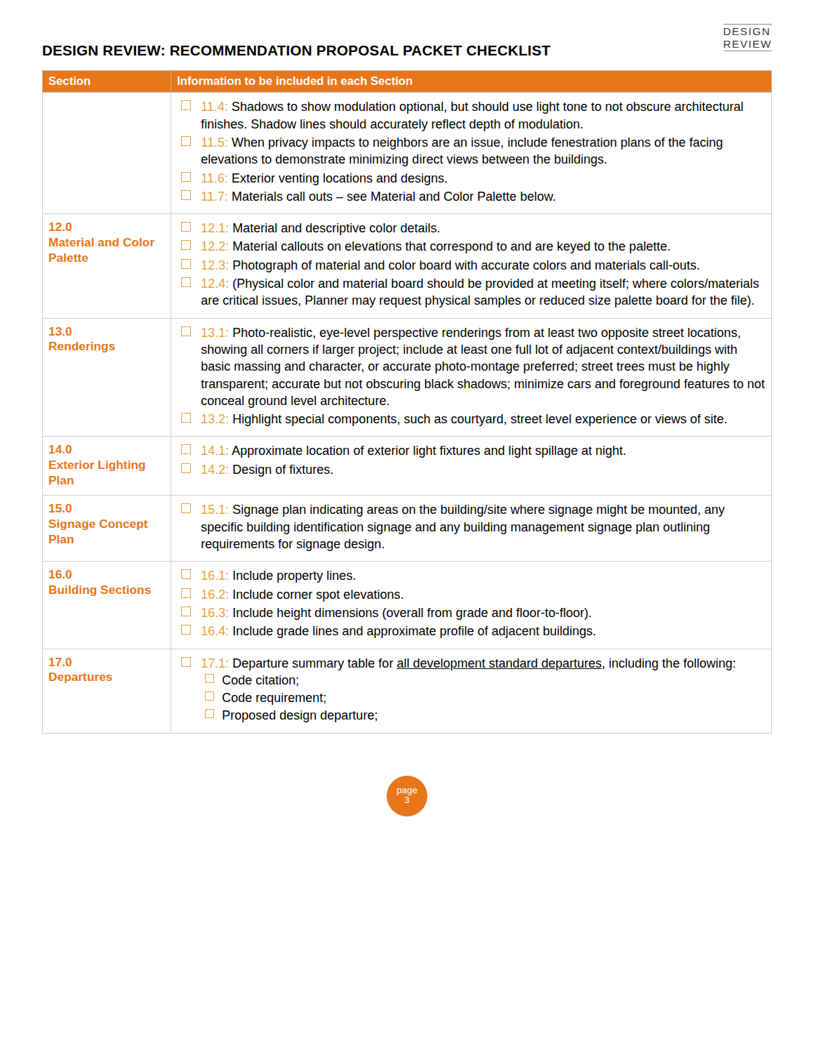DESIGN
REVIEW
DESIGN REVIEW: RECOMMENDATION PROPOSAL PACKET CHECKLIST
| Section | Information to be included in each Section |
| --- | --- |
| | 11.4: Shadows to show modulation optional, but should use light tone to not obscure architectural finishes. Shadow lines should accurately reflect depth of modulation. 11.5: When privacy impacts to neighbors are an issue, include fenestration plans of the facing elevations to demonstrate minimizing direct views between the buildings. 11.6: Exterior venting locations and designs. 11.7: Materials call outs – see Material and Color Palette below. |
| 12.0 Material and Color Palette | 12.1: Material and descriptive color details. 12.2: Material callouts on elevations that correspond to and are keyed to the palette. 12.3: Photograph of material and color board with accurate colors and materials call-outs. 12.4: (Physical color and material board should be provided at meeting itself; where colors/materials are critical issues, Planner may request physical samples or reduced size palette board for the file). |
| 13.0 Renderings | 13.1: Photo-realistic, eye-level perspective renderings from at least two opposite street locations, showing all corners if larger project; include at least one full lot of adjacent context/buildings with basic massing and character, or accurate photo-montage preferred; street trees must be highly transparent; accurate but not obscuring black shadows; minimize cars and foreground features to not conceal ground level architecture. 13.2: Highlight special components, such as courtyard, street level experience or views of site. |
| 14.0 Exterior Lighting Plan | 14.1: Approximate location of exterior light fixtures and light spillage at night. 14.2: Design of fixtures. |
| 15.0 Signage Concept Plan | 15.1: Signage plan indicating areas on the building/site where signage might be mounted, any specific building identification signage and any building management signage plan outlining requirements for signage design. |
| 16.0 Building Sections | 16.1: Include property lines. 16.2: Include corner spot elevations. 16.3: Include height dimensions (overall from grade and floor-to-floor). 16.4: Include grade lines and approximate profile of adjacent buildings. |
| 17.0 Departures | 17.1: Departure summary table for all development standard departures , including the following: Code citation; Code requirement; Proposed design departure; |
page
3